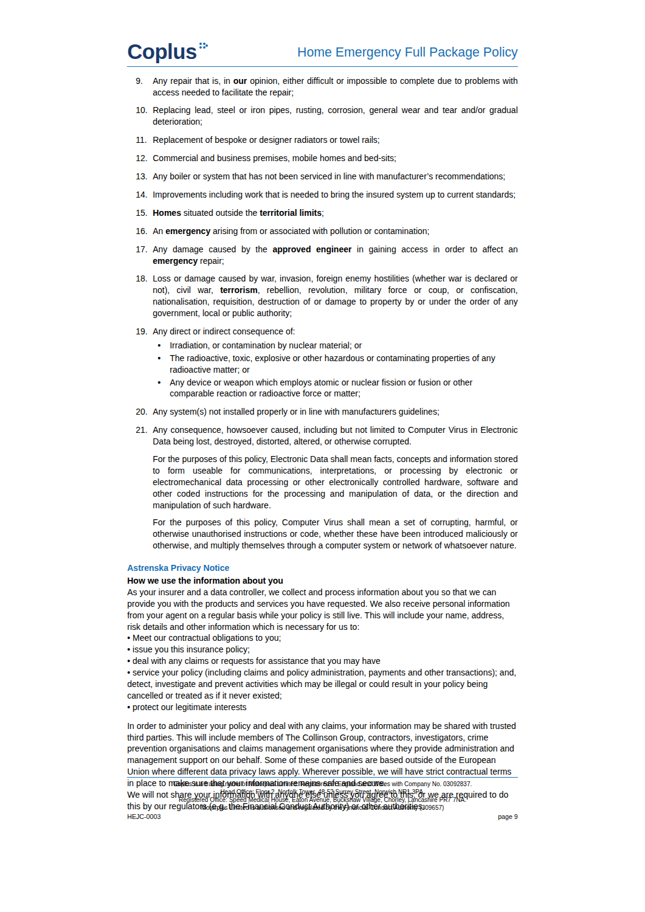Coplus
Home Emergency Full Package Policy
Any repair that is, in our opinion, either difficult or impossible to complete due to problems with access needed to facilitate the repair;
Replacing lead, steel or iron pipes, rusting, corrosion, general wear and tear and/or gradual deterioration;
Replacement of bespoke or designer radiators or towel rails;
Commercial and business premises, mobile homes and bed-sits;
Any boiler or system that has not been serviced in line with manufacturer’s recommendations;
Improvements including work that is needed to bring the insured system up to current standards;
Homes situated outside the territorial limits;
An emergency arising from or associated with pollution or contamination;
Any damage caused by the approved engineer in gaining access in order to affect an emergency repair;
Loss or damage caused by war, invasion, foreign enemy hostilities (whether war is declared or not), civil war, terrorism, rebellion, revolution, military force or coup, or confiscation, nationalisation, requisition, destruction of or damage to property by or under the order of any government, local or public authority;
Any direct or indirect consequence of:
Irradiation, or contamination by nuclear material; or
The radioactive, toxic, explosive or other hazardous or contaminating properties of any radioactive matter; or
Any device or weapon which employs atomic or nuclear fission or fusion or other comparable reaction or radioactive force or matter;
Any system(s) not installed properly or in line with manufacturers guidelines;
Any consequence, howsoever caused, including but not limited to Computer Virus in Electronic Data being lost, destroyed, distorted, altered, or otherwise corrupted.
For the purposes of this policy, Electronic Data shall mean facts, concepts and information stored to form useable for communications, interpretations, or processing by electronic or electromechanical data processing or other electronically controlled hardware, software and other coded instructions for the processing and manipulation of data, or the direction and manipulation of such hardware.
For the purposes of this policy, Computer Virus shall mean a set of corrupting, harmful, or otherwise unauthorised instructions or code, whether these have been introduced maliciously or otherwise, and multiply themselves through a computer system or network of whatsoever nature.
Astrenska Privacy Notice
How we use the information about you
As your insurer and a data controller, we collect and process information about you so that we can provide you with the products and services you have requested. We also receive personal information from your agent on a regular basis while your policy is still live. This will include your name, address, risk details and other information which is necessary for us to:
• Meet our contractual obligations to you;
• issue you this insurance policy;
• deal with any claims or requests for assistance that you may have
• service your policy (including claims and policy administration, payments and other transactions); and,
detect, investigate and prevent activities which may be illegal or could result in your policy being cancelled or treated as if it never existed;
• protect our legitimate interests
In order to administer your policy and deal with any claims, your information may be shared with trusted third parties. This will include members of The Collinson Group, contractors, investigators, crime prevention organisations and claims management organisations where they provide administration and management support on our behalf. Some of these companies are based outside of the European Union where different data privacy laws apply. Wherever possible, we will have strict contractual terms in place to make sure that your information remains safe and secure.
We will not share your information with anyone else unless you agree to this, or we are required to do this by our regulators (e.g. the Financial Conduct Authority) or other authorities.
Coplus is a trading name of Motorplus Limited. Registered in England and Wales with Company No. 03092837.
Head Office: Floor 2, Norfolk Tower, 48-52 Surrey Street, Norwich NR1 3PA.
Registered Office: Speed Medical House, Eaton Avenue, Buckshaw Village, Chorley, Lancashire PR7 7NA.
Motorplus Limited is authorised and regulated by the Financial Conduct Authority (309657)
HEJC-0003
page 9